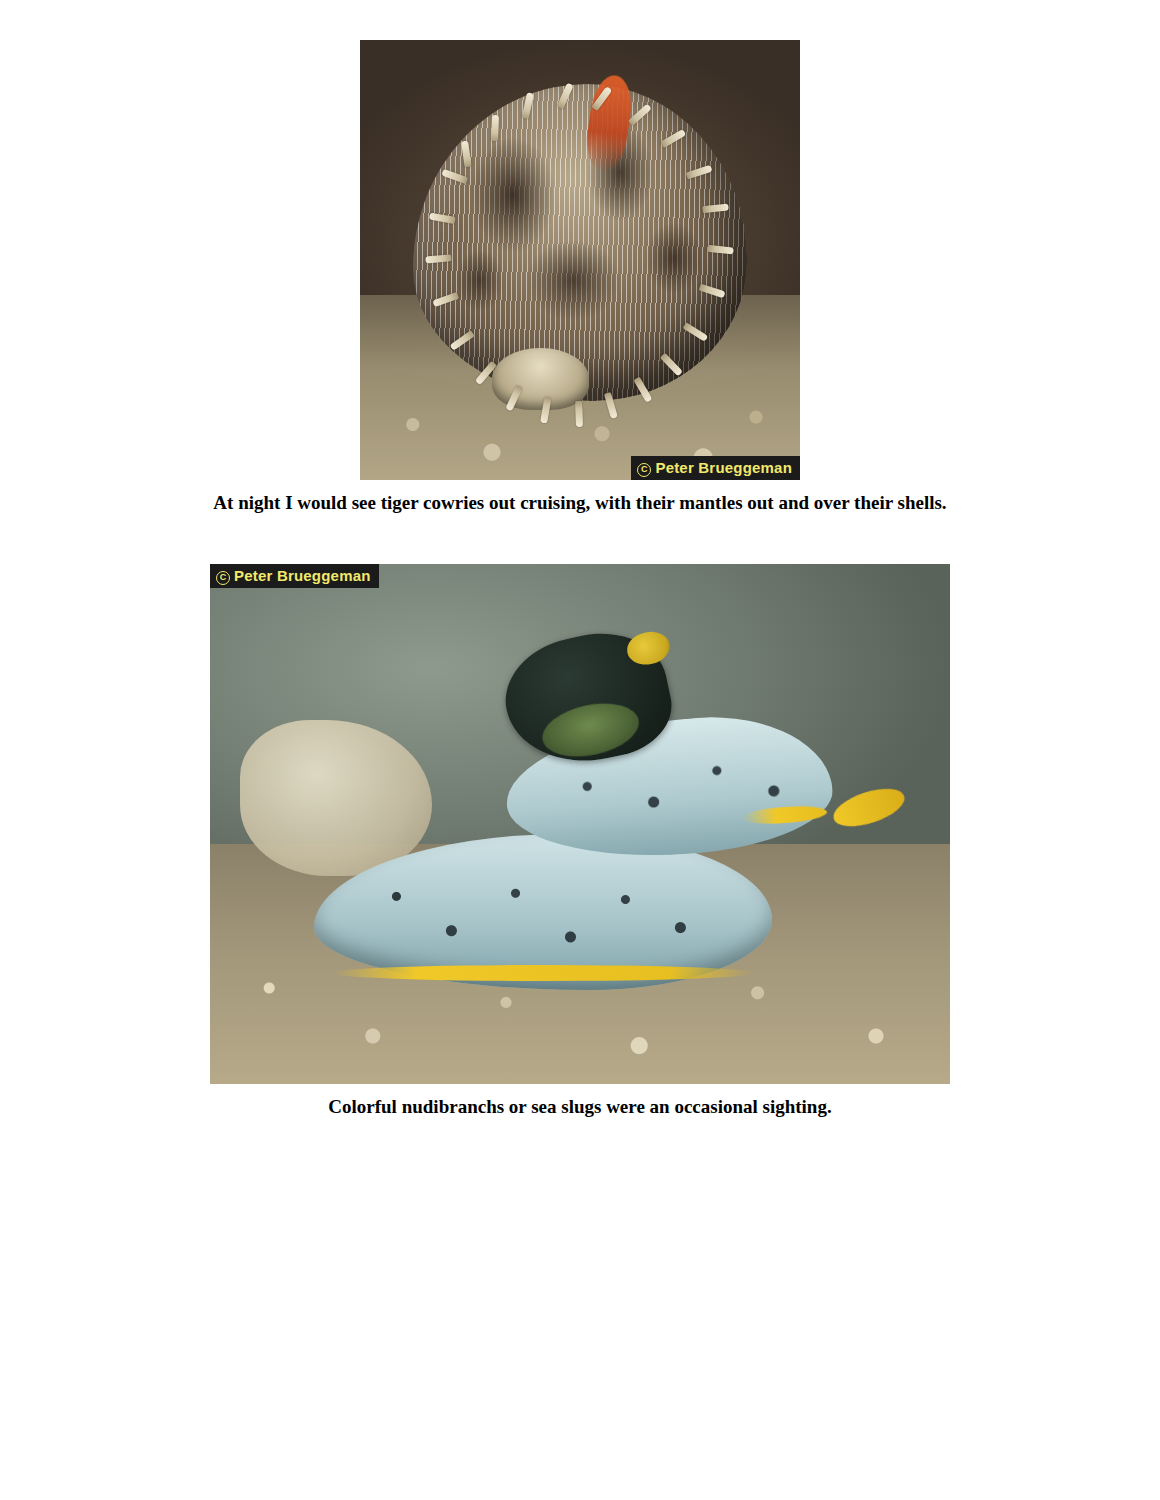CPeter Brueggeman
At night I would see tiger cowries out cruising, with their mantles out and over their shells.
CPeter Brueggeman
Colorful nudibranchs or sea slugs were an occasional sighting.